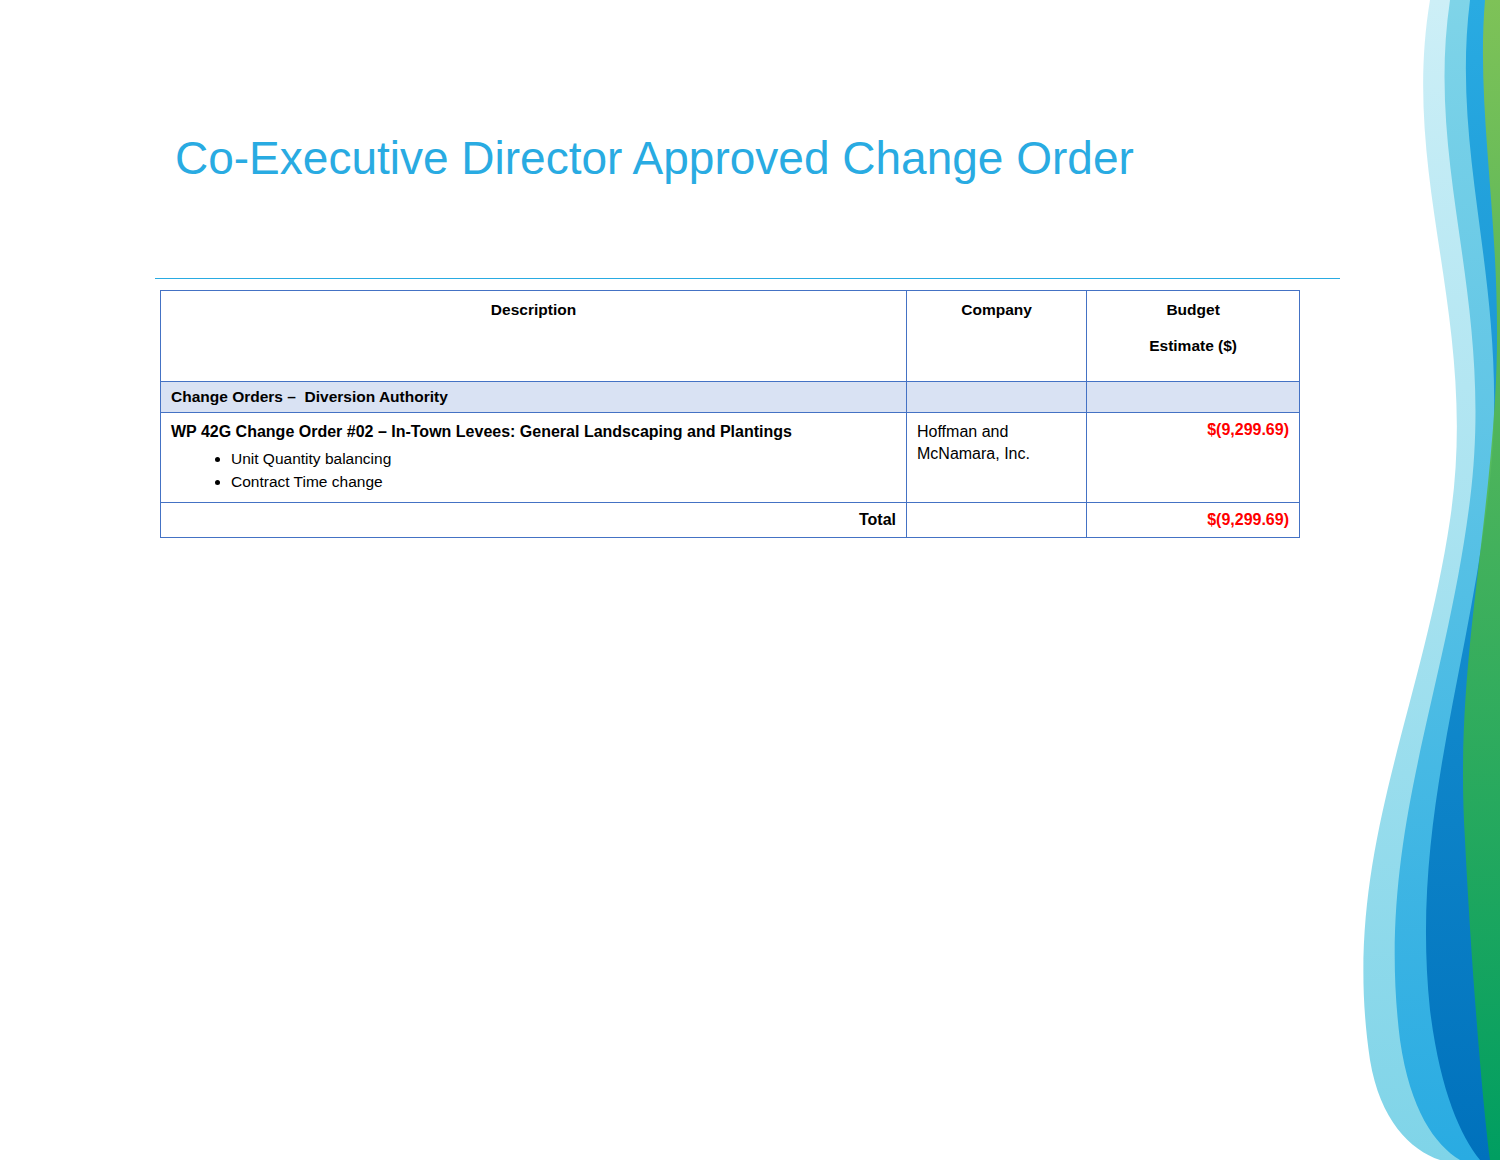Co-Executive Director Approved Change Order
| Description | Company | Budget Estimate ($) |
| --- | --- | --- |
| Change Orders – Diversion Authority | | |
| WP 42G Change Order #02 – In-Town Levees: General Landscaping and Plantings Unit Quantity balancing Contract Time change | Hoffman and McNamara, Inc. | $(9,299.69) |
| Total | | $(9,299.69) |